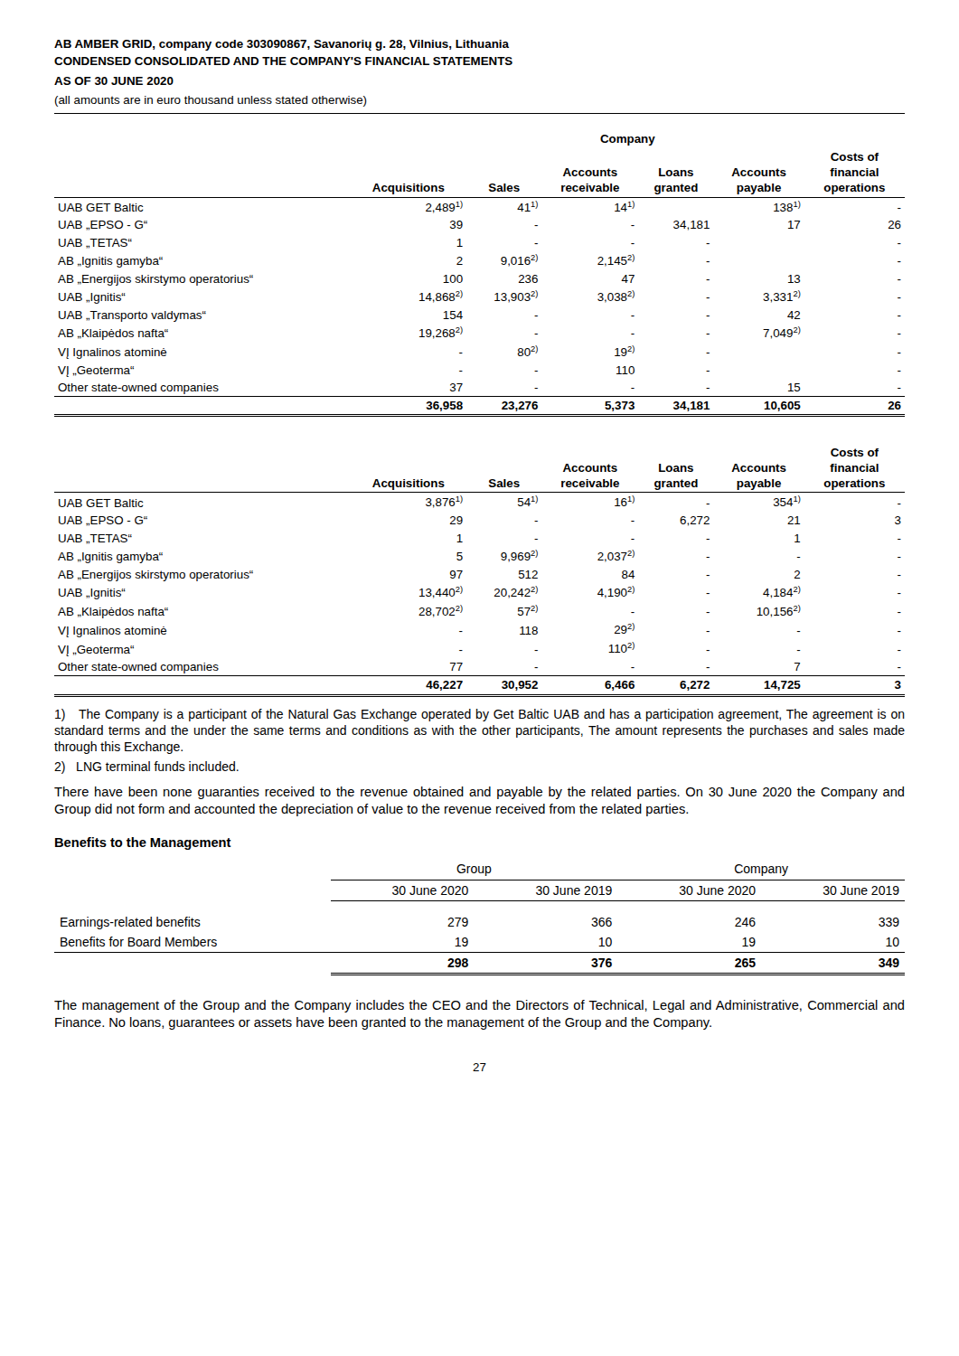AB AMBER GRID, company code 303090867, Savanorių g. 28, Vilnius, Lithuania
CONDENSED CONSOLIDATED AND THE COMPANY'S FINANCIAL STATEMENTS
AS OF 30 JUNE 2020
(all amounts are in euro thousand unless stated otherwise)
| | Company |
| | Acquisitions | Sales | Accounts receivable | Loans granted | Accounts payable | Costs of financial operations |
| UAB GET Baltic | 2,489 1) | 41 1) | 14 1) | | 138 1) | - |
| UAB „EPSO - G“ | 39 | - | - | 34,181 | 17 | 26 |
| UAB „TETAS“ | 1 | - | - | - | | - |
| AB „Ignitis gamyba“ | 2 | 9,016 2) | 2,145 2) | - | | - |
| AB „Energijos skirstymo operatorius“ | 100 | 236 | 47 | - | 13 | - |
| UAB „Ignitis“ | 14,868 2) | 13,903 2) | 3,038 2) | - | 3,331 2) | - |
| UAB „Transporto valdymas“ | 154 | - | - | - | 42 | - |
| AB „Klaipėdos nafta“ | 19,268 2) | - | - | - | 7,049 2) | - |
| VĮ Ignalinos atominė | - | 80 2) | 19 2) | - | | - |
| VĮ „Geoterma“ | - | - | 110 | - | | - |
| Other state-owned companies | 37 | - | - | - | 15 | - |
| | 36,958 | 23,276 | 5,373 | 34,181 | 10,605 | 26 |
| | Acquisitions | Sales | Accounts receivable | Loans granted | Accounts payable | Costs of financial operations |
| --- | --- | --- | --- | --- | --- | --- |
| UAB GET Baltic | 3,876 1) | 54 1) | 16 1) | - | 354 1) | - |
| UAB „EPSO - G“ | 29 | - | - | 6,272 | 21 | 3 |
| UAB „TETAS“ | 1 | - | - | - | 1 | - |
| AB „Ignitis gamyba“ | 5 | 9,969 2) | 2,037 2) | - | - | - |
| AB „Energijos skirstymo operatorius“ | 97 | 512 | 84 | - | 2 | - |
| UAB „Ignitis“ | 13,440 2) | 20,242 2) | 4,190 2) | - | 4,184 2) | - |
| AB „Klaipėdos nafta“ | 28,702 2) | 57 2) | - | - | 10,156 2) | - |
| VĮ Ignalinos atominė | - | 118 | 29 2) | - | - | - |
| VĮ „Geoterma“ | - | - | 110 2) | - | - | - |
| Other state-owned companies | 77 | - | - | - | 7 | - |
| | 46,227 | 30,952 | 6,466 | 6,272 | 14,725 | 3 |
1) The Company is a participant of the Natural Gas Exchange operated by Get Baltic UAB and has a participation agreement, The agreement is on standard terms and the under the same terms and conditions as with the other participants, The amount represents the purchases and sales made through this Exchange.
2) LNG terminal funds included.
There have been none guaranties received to the revenue obtained and payable by the related parties. On 30 June 2020 the Company and Group did not form and accounted the depreciation of value to the revenue received from the related parties.
Benefits to the Management
| | Group | Company |
| | 30 June 2020 | 30 June 2019 | 30 June 2020 | 30 June 2019 |
| Earnings-related benefits | 279 | 366 | 246 | 339 |
| Benefits for Board Members | 19 | 10 | 19 | 10 |
| | 298 | 376 | 265 | 349 |
The management of the Group and the Company includes the CEO and the Directors of Technical, Legal and Administrative, Commercial and Finance. No loans, guarantees or assets have been granted to the management of the Group and the Company.
27